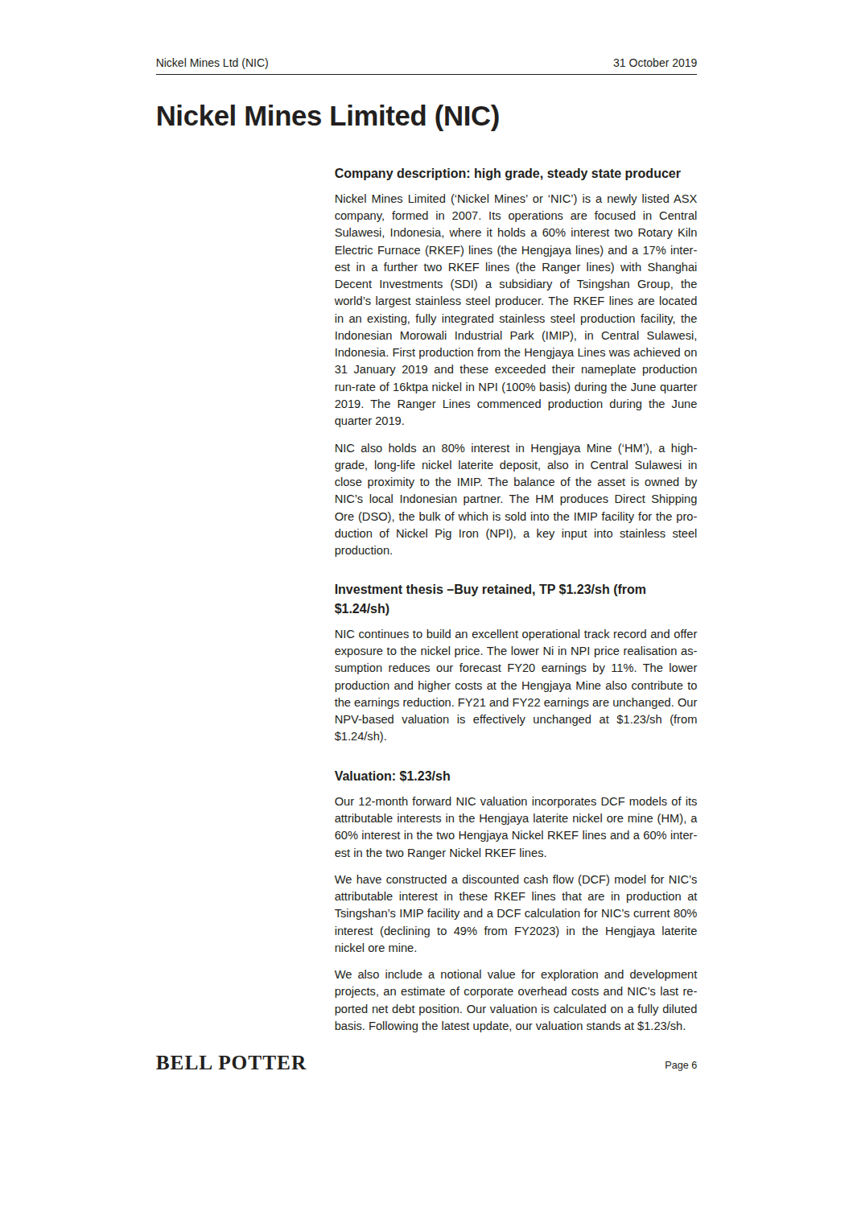Nickel Mines Ltd (NIC)
31 October 2019
Nickel Mines Limited (NIC)
Company description: high grade, steady state producer
Nickel Mines Limited (‘Nickel Mines’ or ‘NIC’) is a newly listed ASX company, formed in 2007. Its operations are focused in Central Sulawesi, Indonesia, where it holds a 60% interest two Rotary Kiln Electric Furnace (RKEF) lines (the Hengjaya lines) and a 17% interest in a further two RKEF lines (the Ranger lines) with Shanghai Decent Investments (SDI) a subsidiary of Tsingshan Group, the world’s largest stainless steel producer. The RKEF lines are located in an existing, fully integrated stainless steel production facility, the Indonesian Morowali Industrial Park (IMIP), in Central Sulawesi, Indonesia. First production from the Hengjaya Lines was achieved on 31 January 2019 and these exceeded their nameplate production run-rate of 16ktpa nickel in NPI (100% basis) during the June quarter 2019. The Ranger Lines commenced production during the June quarter 2019.
NIC also holds an 80% interest in Hengjaya Mine (‘HM’), a high-grade, long-life nickel laterite deposit, also in Central Sulawesi in close proximity to the IMIP. The balance of the asset is owned by NIC’s local Indonesian partner. The HM produces Direct Shipping Ore (DSO), the bulk of which is sold into the IMIP facility for the production of Nickel Pig Iron (NPI), a key input into stainless steel production.
Investment thesis –Buy retained, TP $1.23/sh (from $1.24/sh)
NIC continues to build an excellent operational track record and offer exposure to the nickel price. The lower Ni in NPI price realisation assumption reduces our forecast FY20 earnings by 11%. The lower production and higher costs at the Hengjaya Mine also contribute to the earnings reduction. FY21 and FY22 earnings are unchanged. Our NPV-based valuation is effectively unchanged at $1.23/sh (from $1.24/sh).
Valuation: $1.23/sh
Our 12-month forward NIC valuation incorporates DCF models of its attributable interests in the Hengjaya laterite nickel ore mine (HM), a 60% interest in the two Hengjaya Nickel RKEF lines and a 60% interest in the two Ranger Nickel RKEF lines.
We have constructed a discounted cash flow (DCF) model for NIC’s attributable interest in these RKEF lines that are in production at Tsingshan’s IMIP facility and a DCF calculation for NIC’s current 80% interest (declining to 49% from FY2023) in the Hengjaya laterite nickel ore mine.
We also include a notional value for exploration and development projects, an estimate of corporate overhead costs and NIC’s last reported net debt position. Our valuation is calculated on a fully diluted basis. Following the latest update, our valuation stands at $1.23/sh.
BELL POTTER
Page 6